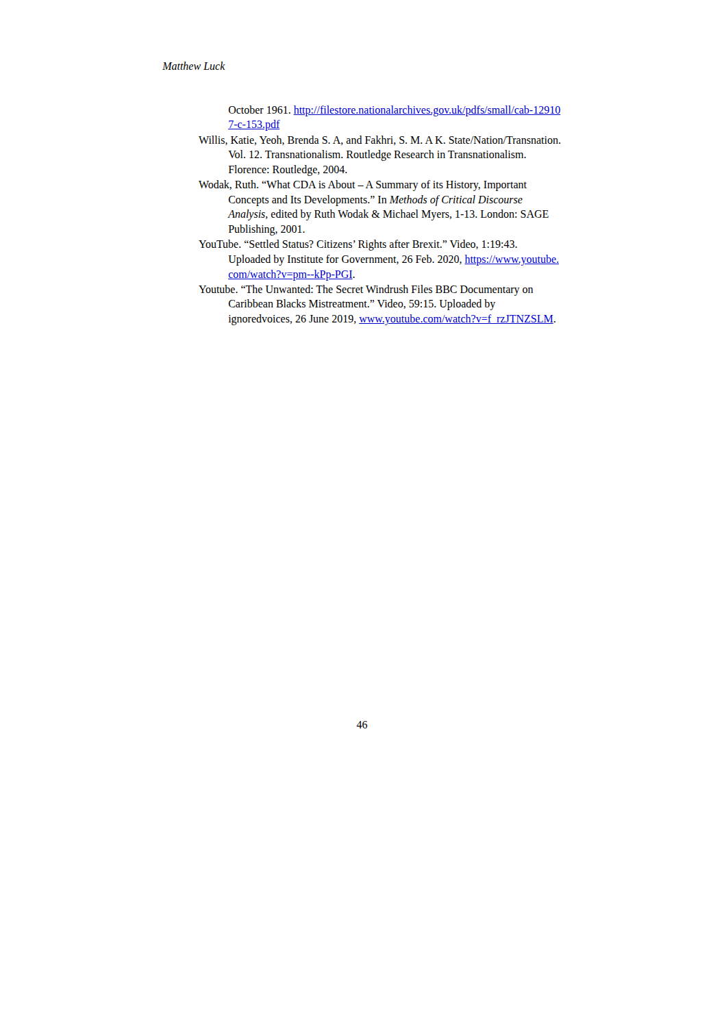Matthew Luck
October 1961. http://filestore.nationalarchives.gov.uk/pdfs/small/cab-129107-c-153.pdf
Willis, Katie, Yeoh, Brenda S. A, and Fakhri, S. M. A K. State/Nation/Transnation. Vol. 12. Transnationalism. Routledge Research in Transnationalism. Florence: Routledge, 2004.
Wodak, Ruth. “What CDA is About – A Summary of its History, Important Concepts and Its Developments.” In Methods of Critical Discourse Analysis, edited by Ruth Wodak & Michael Myers, 1-13. London: SAGE Publishing, 2001.
YouTube. “Settled Status? Citizens’ Rights after Brexit.” Video, 1:19:43. Uploaded by Institute for Government, 26 Feb. 2020, https://www.youtube.com/watch?v=pm--kPp-PGI.
Youtube. “The Unwanted: The Secret Windrush Files BBC Documentary on Caribbean Blacks Mistreatment.” Video, 59:15. Uploaded by ignoredvoices, 26 June 2019, www.youtube.com/watch?v=f_rzJTNZSLM.
46